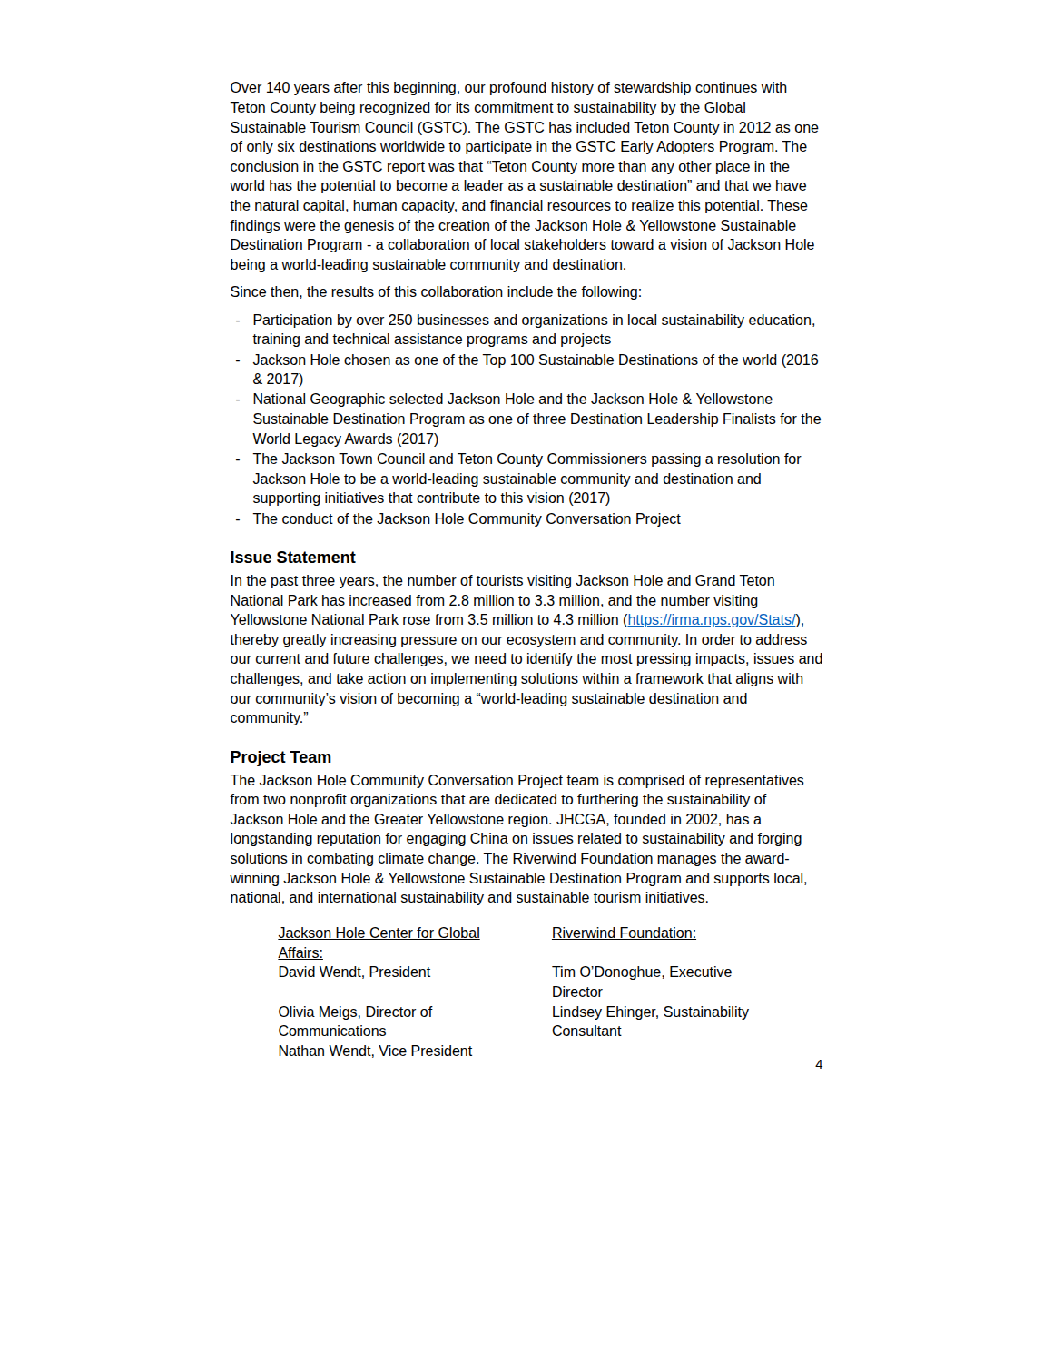Over 140 years after this beginning, our profound history of stewardship continues with Teton County being recognized for its commitment to sustainability by the Global Sustainable Tourism Council (GSTC). The GSTC has included Teton County in 2012 as one of only six destinations worldwide to participate in the GSTC Early Adopters Program. The conclusion in the GSTC report was that “Teton County more than any other place in the world has the potential to become a leader as a sustainable destination” and that we have the natural capital, human capacity, and financial resources to realize this potential. These findings were the genesis of the creation of the Jackson Hole & Yellowstone Sustainable Destination Program - a collaboration of local stakeholders toward a vision of Jackson Hole being a world-leading sustainable community and destination.
Since then, the results of this collaboration include the following:
Participation by over 250 businesses and organizations in local sustainability education, training and technical assistance programs and projects
Jackson Hole chosen as one of the Top 100 Sustainable Destinations of the world (2016 & 2017)
National Geographic selected Jackson Hole and the Jackson Hole & Yellowstone Sustainable Destination Program as one of three Destination Leadership Finalists for the World Legacy Awards (2017)
The Jackson Town Council and Teton County Commissioners passing a resolution for Jackson Hole to be a world-leading sustainable community and destination and supporting initiatives that contribute to this vision (2017)
The conduct of the Jackson Hole Community Conversation Project
Issue Statement
In the past three years, the number of tourists visiting Jackson Hole and Grand Teton National Park has increased from 2.8 million to 3.3 million, and the number visiting Yellowstone National Park rose from 3.5 million to 4.3 million (https://irma.nps.gov/Stats/), thereby greatly increasing pressure on our ecosystem and community. In order to address our current and future challenges, we need to identify the most pressing impacts, issues and challenges, and take action on implementing solutions within a framework that aligns with our community’s vision of becoming a “world-leading sustainable destination and community.”
Project Team
The Jackson Hole Community Conversation Project team is comprised of representatives from two nonprofit organizations that are dedicated to furthering the sustainability of Jackson Hole and the Greater Yellowstone region. JHCGA, founded in 2002, has a longstanding reputation for engaging China on issues related to sustainability and forging solutions in combating climate change. The Riverwind Foundation manages the award-winning Jackson Hole & Yellowstone Sustainable Destination Program and supports local, national, and international sustainability and sustainable tourism initiatives.
| Jackson Hole Center for Global Affairs: | Riverwind Foundation: |
| David Wendt, President | Tim O’Donoghue, Executive Director |
| Olivia Meigs, Director of Communications | Lindsey Ehinger, Sustainability Consultant |
| Nathan Wendt, Vice President | |
4